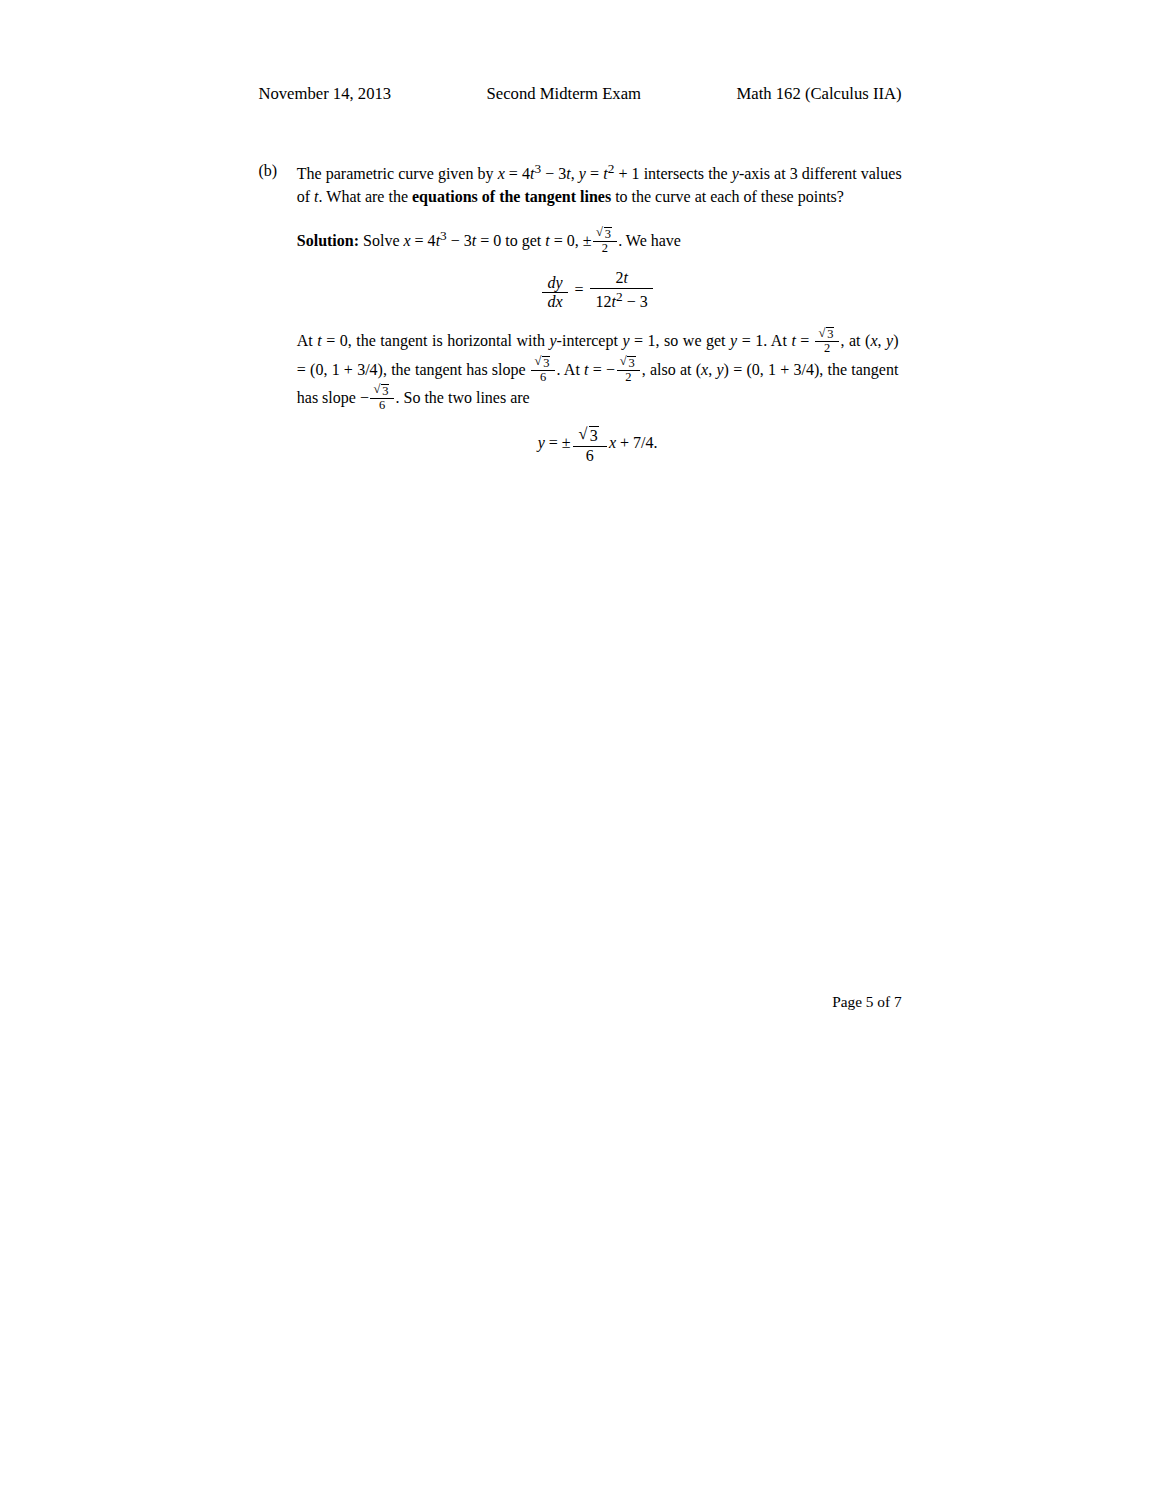November 14, 2013
Second Midterm Exam
Math 162 (Calculus IIA)
(b)
The parametric curve given by x = 4t3 − 3t, y = t2 + 1 intersects the y-axis at 3 different values of t. What are the equations of the tangent lines to the curve at each of these points?
Solution: Solve x = 4t3 − 3t = 0 to get t = 0, ±32. We have
dy dx = 2t 12t2 − 3
At t = 0, the tangent is horizontal with y-intercept y = 1, so we get y = 1. At t = 32, at (x, y) = (0, 1 + 3/4), the tangent has slope 36. At t = −32, also at (x, y) = (0, 1 + 3/4), the tangent has slope −36. So the two lines are
y = ±36 x + 7/4.
Page 5 of 7